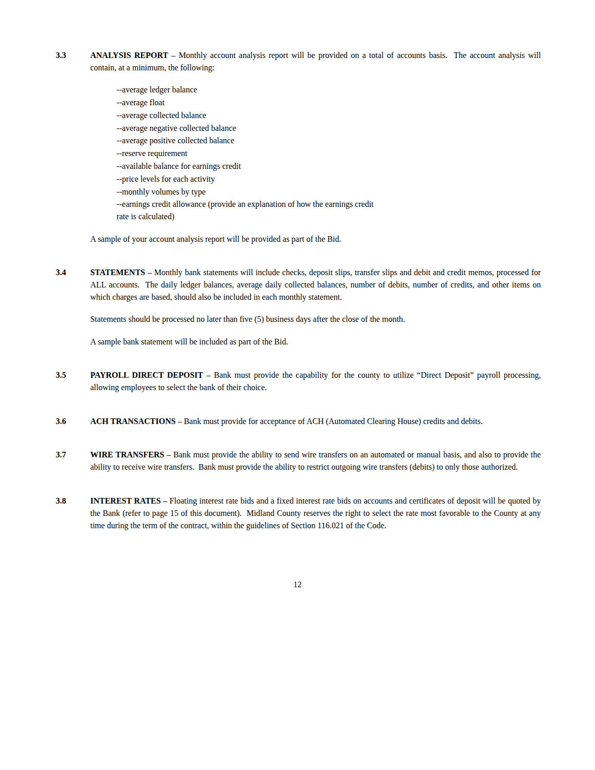3.3
ANALYSIS REPORT – Monthly account analysis report will be provided on a total of accounts basis. The account analysis will contain, at a minimum, the following:
--average ledger balance
--average float
--average collected balance
--average negative collected balance
--average positive collected balance
--reserve requirement
--available balance for earnings credit
--price levels for each activity
--monthly volumes by type
--earnings credit allowance (provide an explanation of how the earnings credit
rate is calculated)
A sample of your account analysis report will be provided as part of the Bid.
3.4
STATEMENTS – Monthly bank statements will include checks, deposit slips, transfer slips and debit and credit memos, processed for ALL accounts. The daily ledger balances, average daily collected balances, number of debits, number of credits, and other items on which charges are based, should also be included in each monthly statement.
Statements should be processed no later than five (5) business days after the close of the month.
A sample bank statement will be included as part of the Bid.
3.5
PAYROLL DIRECT DEPOSIT – Bank must provide the capability for the county to utilize “Direct Deposit” payroll processing, allowing employees to select the bank of their choice.
3.6
ACH TRANSACTIONS – Bank must provide for acceptance of ACH (Automated Clearing House) credits and debits.
3.7
WIRE TRANSFERS – Bank must provide the ability to send wire transfers on an automated or manual basis, and also to provide the ability to receive wire transfers. Bank must provide the ability to restrict outgoing wire transfers (debits) to only those authorized.
3.8
INTEREST RATES – Floating interest rate bids and a fixed interest rate bids on accounts and certificates of deposit will be quoted by the Bank (refer to page 15 of this document). Midland County reserves the right to select the rate most favorable to the County at any time during the term of the contract, within the guidelines of Section 116.021 of the Code.
12